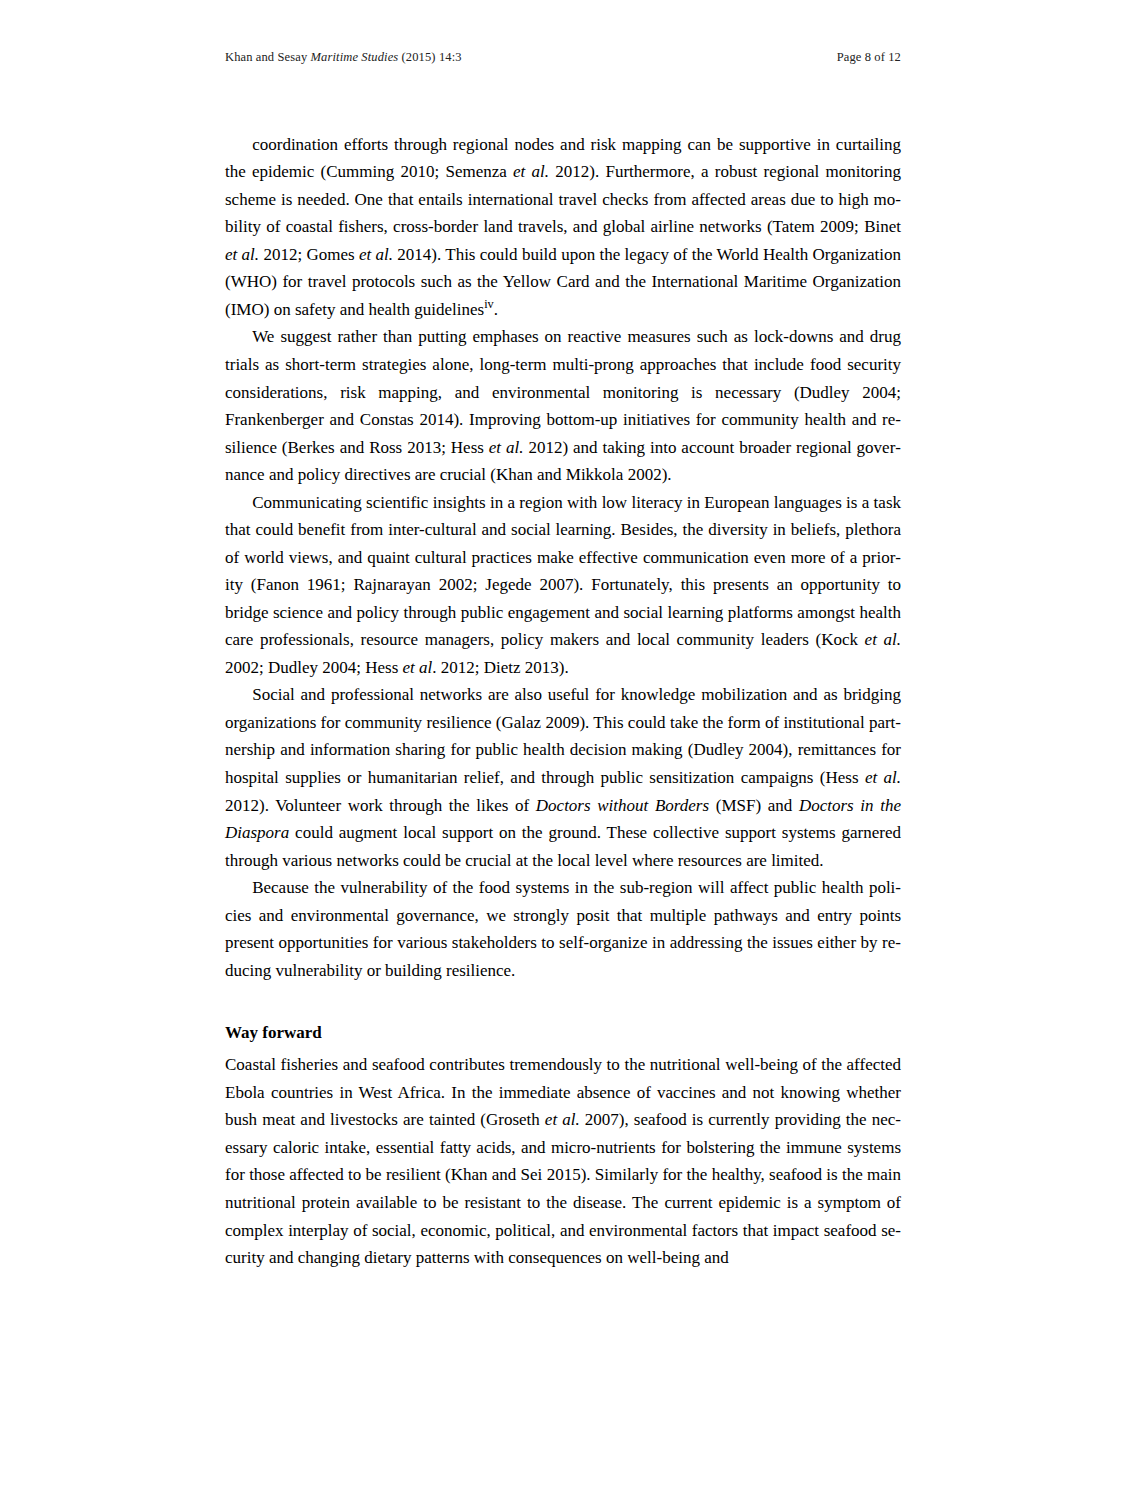Khan and Sesay Maritime Studies (2015) 14:3 Page 8 of 12
coordination efforts through regional nodes and risk mapping can be supportive in curtailing the epidemic (Cumming 2010; Semenza et al. 2012). Furthermore, a robust regional monitoring scheme is needed. One that entails international travel checks from affected areas due to high mobility of coastal fishers, cross-border land travels, and global airline networks (Tatem 2009; Binet et al. 2012; Gomes et al. 2014). This could build upon the legacy of the World Health Organization (WHO) for travel protocols such as the Yellow Card and the International Maritime Organization (IMO) on safety and health guidelinesiv.
We suggest rather than putting emphases on reactive measures such as lock-downs and drug trials as short-term strategies alone, long-term multi-prong approaches that include food security considerations, risk mapping, and environmental monitoring is necessary (Dudley 2004; Frankenberger and Constas 2014). Improving bottom-up initiatives for community health and resilience (Berkes and Ross 2013; Hess et al. 2012) and taking into account broader regional governance and policy directives are crucial (Khan and Mikkola 2002).
Communicating scientific insights in a region with low literacy in European languages is a task that could benefit from inter-cultural and social learning. Besides, the diversity in beliefs, plethora of world views, and quaint cultural practices make effective communication even more of a priority (Fanon 1961; Rajnarayan 2002; Jegede 2007). Fortunately, this presents an opportunity to bridge science and policy through public engagement and social learning platforms amongst health care professionals, resource managers, policy makers and local community leaders (Kock et al. 2002; Dudley 2004; Hess et al. 2012; Dietz 2013).
Social and professional networks are also useful for knowledge mobilization and as bridging organizations for community resilience (Galaz 2009). This could take the form of institutional partnership and information sharing for public health decision making (Dudley 2004), remittances for hospital supplies or humanitarian relief, and through public sensitization campaigns (Hess et al. 2012). Volunteer work through the likes of Doctors without Borders (MSF) and Doctors in the Diaspora could augment local support on the ground. These collective support systems garnered through various networks could be crucial at the local level where resources are limited.
Because the vulnerability of the food systems in the sub-region will affect public health policies and environmental governance, we strongly posit that multiple pathways and entry points present opportunities for various stakeholders to self-organize in addressing the issues either by reducing vulnerability or building resilience.
Way forward
Coastal fisheries and seafood contributes tremendously to the nutritional well-being of the affected Ebola countries in West Africa. In the immediate absence of vaccines and not knowing whether bush meat and livestocks are tainted (Groseth et al. 2007), seafood is currently providing the necessary caloric intake, essential fatty acids, and micro-nutrients for bolstering the immune systems for those affected to be resilient (Khan and Sei 2015). Similarly for the healthy, seafood is the main nutritional protein available to be resistant to the disease. The current epidemic is a symptom of complex interplay of social, economic, political, and environmental factors that impact seafood security and changing dietary patterns with consequences on well-being and